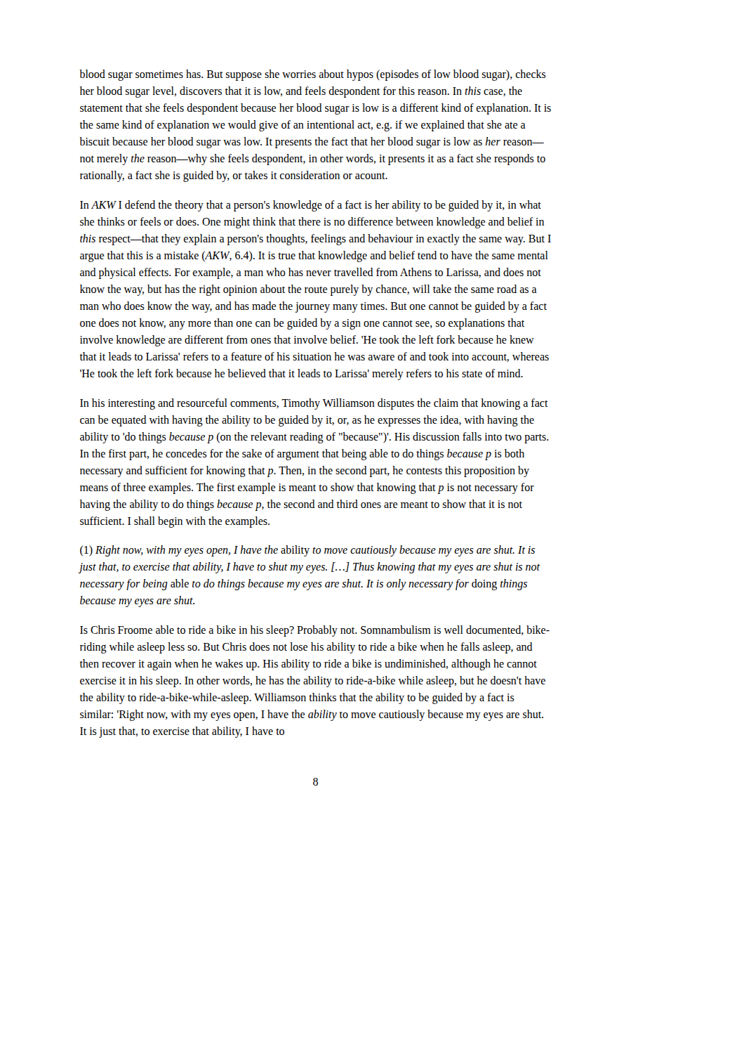blood sugar sometimes has. But suppose she worries about hypos (episodes of low blood sugar), checks her blood sugar level, discovers that it is low, and feels despondent for this reason. In this case, the statement that she feels despondent because her blood sugar is low is a different kind of explanation. It is the same kind of explanation we would give of an intentional act, e.g. if we explained that she ate a biscuit because her blood sugar was low. It presents the fact that her blood sugar is low as her reason—not merely the reason—why she feels despondent, in other words, it presents it as a fact she responds to rationally, a fact she is guided by, or takes it consideration or acount.
In AKW I defend the theory that a person's knowledge of a fact is her ability to be guided by it, in what she thinks or feels or does. One might think that there is no difference between knowledge and belief in this respect—that they explain a person's thoughts, feelings and behaviour in exactly the same way. But I argue that this is a mistake (AKW, 6.4). It is true that knowledge and belief tend to have the same mental and physical effects. For example, a man who has never travelled from Athens to Larissa, and does not know the way, but has the right opinion about the route purely by chance, will take the same road as a man who does know the way, and has made the journey many times. But one cannot be guided by a fact one does not know, any more than one can be guided by a sign one cannot see, so explanations that involve knowledge are different from ones that involve belief. 'He took the left fork because he knew that it leads to Larissa' refers to a feature of his situation he was aware of and took into account, whereas 'He took the left fork because he believed that it leads to Larissa' merely refers to his state of mind.
In his interesting and resourceful comments, Timothy Williamson disputes the claim that knowing a fact can be equated with having the ability to be guided by it, or, as he expresses the idea, with having the ability to 'do things because p (on the relevant reading of "because")'. His discussion falls into two parts. In the first part, he concedes for the sake of argument that being able to do things because p is both necessary and sufficient for knowing that p. Then, in the second part, he contests this proposition by means of three examples. The first example is meant to show that knowing that p is not necessary for having the ability to do things because p, the second and third ones are meant to show that it is not sufficient. I shall begin with the examples.
(1) Right now, with my eyes open, I have the ability to move cautiously because my eyes are shut. It is just that, to exercise that ability, I have to shut my eyes. […] Thus knowing that my eyes are shut is not necessary for being able to do things because my eyes are shut. It is only necessary for doing things because my eyes are shut.
Is Chris Froome able to ride a bike in his sleep? Probably not. Somnambulism is well documented, bike-riding while asleep less so. But Chris does not lose his ability to ride a bike when he falls asleep, and then recover it again when he wakes up. His ability to ride a bike is undiminished, although he cannot exercise it in his sleep. In other words, he has the ability to ride-a-bike while asleep, but he doesn't have the ability to ride-a-bike-while-asleep. Williamson thinks that the ability to be guided by a fact is similar: 'Right now, with my eyes open, I have the ability to move cautiously because my eyes are shut. It is just that, to exercise that ability, I have to
8